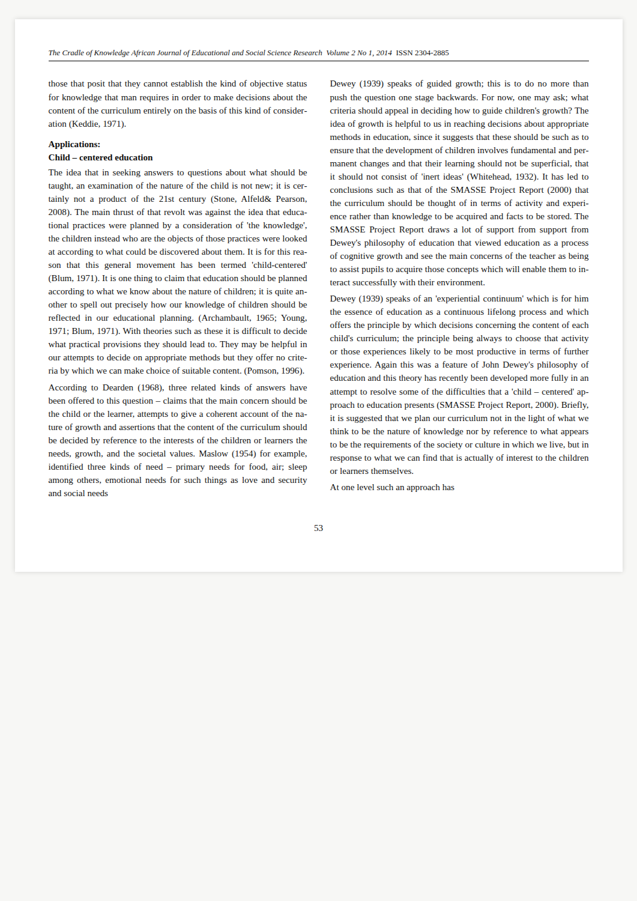The Cradle of Knowledge African Journal of Educational and Social Science Research Volume 2 No 1, 2014 ISSN 2304-2885
those that posit that they cannot establish the kind of objective status for knowledge that man requires in order to make decisions about the content of the curriculum entirely on the basis of this kind of consideration (Keddie, 1971).
Applications:
Child – centered education
The idea that in seeking answers to questions about what should be taught, an examination of the nature of the child is not new; it is certainly not a product of the 21st century (Stone, Alfeld& Pearson, 2008). The main thrust of that revolt was against the idea that educational practices were planned by a consideration of 'the knowledge', the children instead who are the objects of those practices were looked at according to what could be discovered about them. It is for this reason that this general movement has been termed 'child-centered' (Blum, 1971). It is one thing to claim that education should be planned according to what we know about the nature of children; it is quite another to spell out precisely how our knowledge of children should be reflected in our educational planning. (Archambault, 1965; Young, 1971; Blum, 1971). With theories such as these it is difficult to decide what practical provisions they should lead to. They may be helpful in our attempts to decide on appropriate methods but they offer no criteria by which we can make choice of suitable content. (Pomson, 1996).
According to Dearden (1968), three related kinds of answers have been offered to this question – claims that the main concern should be the child or the learner, attempts to give a coherent account of the nature of growth and assertions that the content of the curriculum should be decided by reference to the interests of the children or learners the needs, growth, and the societal values. Maslow (1954) for example, identified three kinds of need – primary needs for food, air; sleep among others, emotional needs for such things as love and security and social needs
Dewey (1939) speaks of guided growth; this is to do no more than push the question one stage backwards. For now, one may ask; what criteria should appeal in deciding how to guide children's growth? The idea of growth is helpful to us in reaching decisions about appropriate methods in education, since it suggests that these should be such as to ensure that the development of children involves fundamental and permanent changes and that their learning should not be superficial, that it should not consist of 'inert ideas' (Whitehead, 1932). It has led to conclusions such as that of the SMASSE Project Report (2000) that the curriculum should be thought of in terms of activity and experience rather than knowledge to be acquired and facts to be stored. The SMASSE Project Report draws a lot of support from support from Dewey's philosophy of education that viewed education as a process of cognitive growth and see the main concerns of the teacher as being to assist pupils to acquire those concepts which will enable them to interact successfully with their environment.
Dewey (1939) speaks of an 'experiential continuum' which is for him the essence of education as a continuous lifelong process and which offers the principle by which decisions concerning the content of each child's curriculum; the principle being always to choose that activity or those experiences likely to be most productive in terms of further experience. Again this was a feature of John Dewey's philosophy of education and this theory has recently been developed more fully in an attempt to resolve some of the difficulties that a 'child – centered' approach to education presents (SMASSE Project Report, 2000). Briefly, it is suggested that we plan our curriculum not in the light of what we think to be the nature of knowledge nor by reference to what appears to be the requirements of the society or culture in which we live, but in response to what we can find that is actually of interest to the children or learners themselves.
At one level such an approach has
53